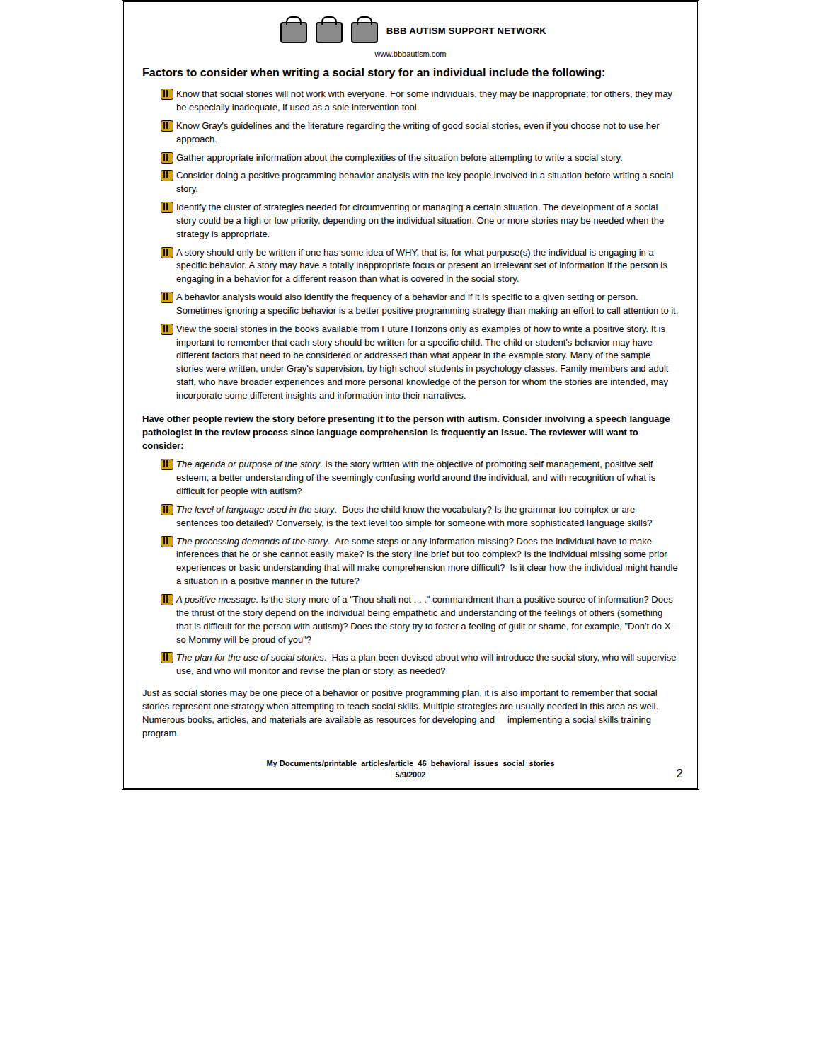BBB AUTISM SUPPORT NETWORK
www.bbbautism.com
Factors to consider when writing a social story for an individual include the following:
Know that social stories will not work with everyone. For some individuals, they may be inappropriate; for others, they may be especially inadequate, if used as a sole intervention tool.
Know Gray's guidelines and the literature regarding the writing of good social stories, even if you choose not to use her approach.
Gather appropriate information about the complexities of the situation before attempting to write a social story.
Consider doing a positive programming behavior analysis with the key people involved in a situation before writing a social story.
Identify the cluster of strategies needed for circumventing or managing a certain situation. The development of a social story could be a high or low priority, depending on the individual situation. One or more stories may be needed when the strategy is appropriate.
A story should only be written if one has some idea of WHY, that is, for what purpose(s) the individual is engaging in a specific behavior. A story may have a totally inappropriate focus or present an irrelevant set of information if the person is engaging in a behavior for a different reason than what is covered in the social story.
A behavior analysis would also identify the frequency of a behavior and if it is specific to a given setting or person. Sometimes ignoring a specific behavior is a better positive programming strategy than making an effort to call attention to it.
View the social stories in the books available from Future Horizons only as examples of how to write a positive story. It is important to remember that each story should be written for a specific child. The child or student's behavior may have different factors that need to be considered or addressed than what appear in the example story. Many of the sample stories were written, under Gray's supervision, by high school students in psychology classes. Family members and adult staff, who have broader experiences and more personal knowledge of the person for whom the stories are intended, may incorporate some different insights and information into their narratives.
Have other people review the story before presenting it to the person with autism. Consider involving a speech language pathologist in the review process since language comprehension is frequently an issue. The reviewer will want to consider:
The agenda or purpose of the story. Is the story written with the objective of promoting self management, positive self esteem, a better understanding of the seemingly confusing world around the individual, and with recognition of what is difficult for people with autism?
The level of language used in the story. Does the child know the vocabulary? Is the grammar too complex or are sentences too detailed? Conversely, is the text level too simple for someone with more sophisticated language skills?
The processing demands of the story. Are some steps or any information missing? Does the individual have to make inferences that he or she cannot easily make? Is the story line brief but too complex? Is the individual missing some prior experiences or basic understanding that will make comprehension more difficult? Is it clear how the individual might handle a situation in a positive manner in the future?
A positive message. Is the story more of a "Thou shalt not . . ." commandment than a positive source of information? Does the thrust of the story depend on the individual being empathetic and understanding of the feelings of others (something that is difficult for the person with autism)? Does the story try to foster a feeling of guilt or shame, for example, "Don't do X so Mommy will be proud of you"?
The plan for the use of social stories. Has a plan been devised about who will introduce the social story, who will supervise use, and who will monitor and revise the plan or story, as needed?
Just as social stories may be one piece of a behavior or positive programming plan, it is also important to remember that social stories represent one strategy when attempting to teach social skills. Multiple strategies are usually needed in this area as well. Numerous books, articles, and materials are available as resources for developing and implementing a social skills training program.
My Documents/printable_articles/article_46_behavioral_issues_social_stories 5/9/2002 2